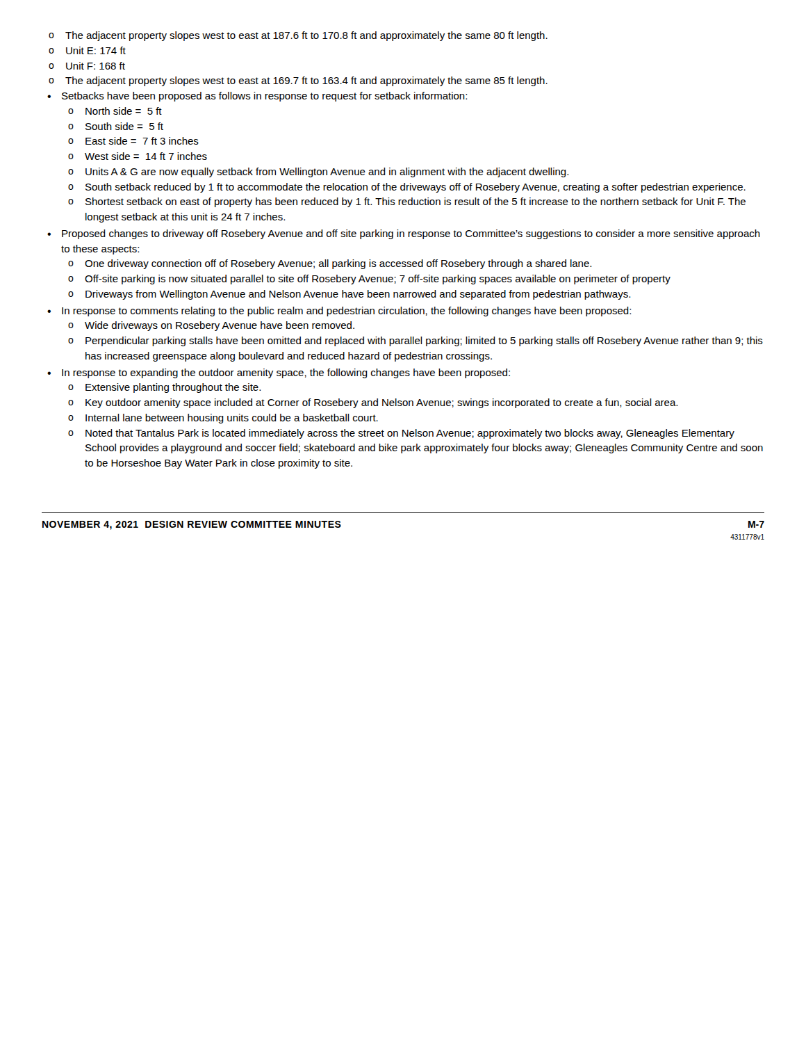The adjacent property slopes west to east at 187.6 ft to 170.8 ft and approximately the same 80 ft length.
Unit E: 174 ft
Unit F: 168 ft
The adjacent property slopes west to east at 169.7 ft to 163.4 ft and approximately the same 85 ft length.
Setbacks have been proposed as follows in response to request for setback information:
North side = 5 ft
South side = 5 ft
East side = 7 ft 3 inches
West side = 14 ft 7 inches
Units A & G are now equally setback from Wellington Avenue and in alignment with the adjacent dwelling.
South setback reduced by 1 ft to accommodate the relocation of the driveways off of Rosebery Avenue, creating a softer pedestrian experience.
Shortest setback on east of property has been reduced by 1 ft. This reduction is result of the 5 ft increase to the northern setback for Unit F. The longest setback at this unit is 24 ft 7 inches.
Proposed changes to driveway off Rosebery Avenue and off site parking in response to Committee’s suggestions to consider a more sensitive approach to these aspects:
One driveway connection off of Rosebery Avenue; all parking is accessed off Rosebery through a shared lane.
Off-site parking is now situated parallel to site off Rosebery Avenue; 7 off-site parking spaces available on perimeter of property
Driveways from Wellington Avenue and Nelson Avenue have been narrowed and separated from pedestrian pathways.
In response to comments relating to the public realm and pedestrian circulation, the following changes have been proposed:
Wide driveways on Rosebery Avenue have been removed.
Perpendicular parking stalls have been omitted and replaced with parallel parking; limited to 5 parking stalls off Rosebery Avenue rather than 9; this has increased greenspace along boulevard and reduced hazard of pedestrian crossings.
In response to expanding the outdoor amenity space, the following changes have been proposed:
Extensive planting throughout the site.
Key outdoor amenity space included at Corner of Rosebery and Nelson Avenue; swings incorporated to create a fun, social area.
Internal lane between housing units could be a basketball court.
Noted that Tantalus Park is located immediately across the street on Nelson Avenue; approximately two blocks away, Gleneagles Elementary School provides a playground and soccer field; skateboard and bike park approximately four blocks away; Gleneagles Community Centre and soon to be Horseshoe Bay Water Park in close proximity to site.
NOVEMBER 4, 2021 DESIGN REVIEW COMMITTEE MINUTES
M-7
4311778v1